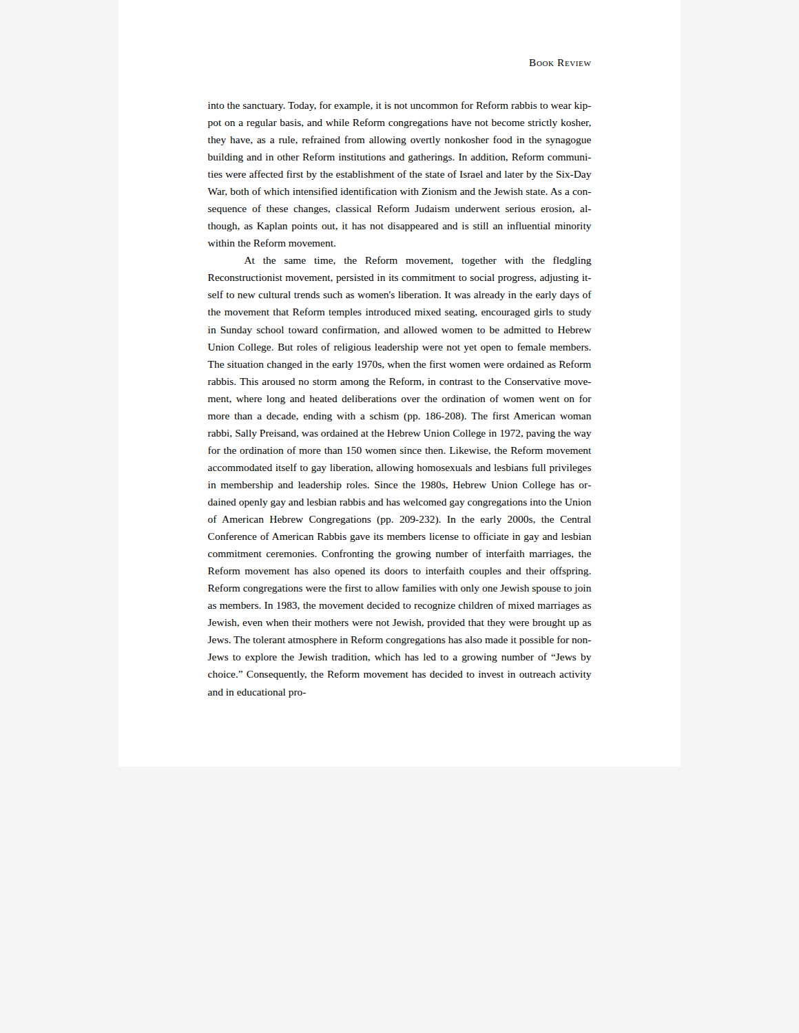Book Review
into the sanctuary. Today, for example, it is not uncommon for Reform rabbis to wear kippot on a regular basis, and while Reform congregations have not become strictly kosher, they have, as a rule, refrained from allowing overtly nonkosher food in the synagogue building and in other Reform institutions and gatherings. In addition, Reform communities were affected first by the establishment of the state of Israel and later by the Six-Day War, both of which intensified identification with Zionism and the Jewish state. As a consequence of these changes, classical Reform Judaism underwent serious erosion, although, as Kaplan points out, it has not disappeared and is still an influential minority within the Reform movement.
At the same time, the Reform movement, together with the fledgling Reconstructionist movement, persisted in its commitment to social progress, adjusting itself to new cultural trends such as women's liberation. It was already in the early days of the movement that Reform temples introduced mixed seating, encouraged girls to study in Sunday school toward confirmation, and allowed women to be admitted to Hebrew Union College. But roles of religious leadership were not yet open to female members. The situation changed in the early 1970s, when the first women were ordained as Reform rabbis. This aroused no storm among the Reform, in contrast to the Conservative movement, where long and heated deliberations over the ordination of women went on for more than a decade, ending with a schism (pp. 186-208). The first American woman rabbi, Sally Preisand, was ordained at the Hebrew Union College in 1972, paving the way for the ordination of more than 150 women since then. Likewise, the Reform movement accommodated itself to gay liberation, allowing homosexuals and lesbians full privileges in membership and leadership roles. Since the 1980s, Hebrew Union College has ordained openly gay and lesbian rabbis and has welcomed gay congregations into the Union of American Hebrew Congregations (pp. 209-232). In the early 2000s, the Central Conference of American Rabbis gave its members license to officiate in gay and lesbian commitment ceremonies. Confronting the growing number of interfaith marriages, the Reform movement has also opened its doors to interfaith couples and their offspring. Reform congregations were the first to allow families with only one Jewish spouse to join as members. In 1983, the movement decided to recognize children of mixed marriages as Jewish, even when their mothers were not Jewish, provided that they were brought up as Jews. The tolerant atmosphere in Reform congregations has also made it possible for non-Jews to explore the Jewish tradition, which has led to a growing number of “Jews by choice.” Consequently, the Reform movement has decided to invest in outreach activity and in educational pro-